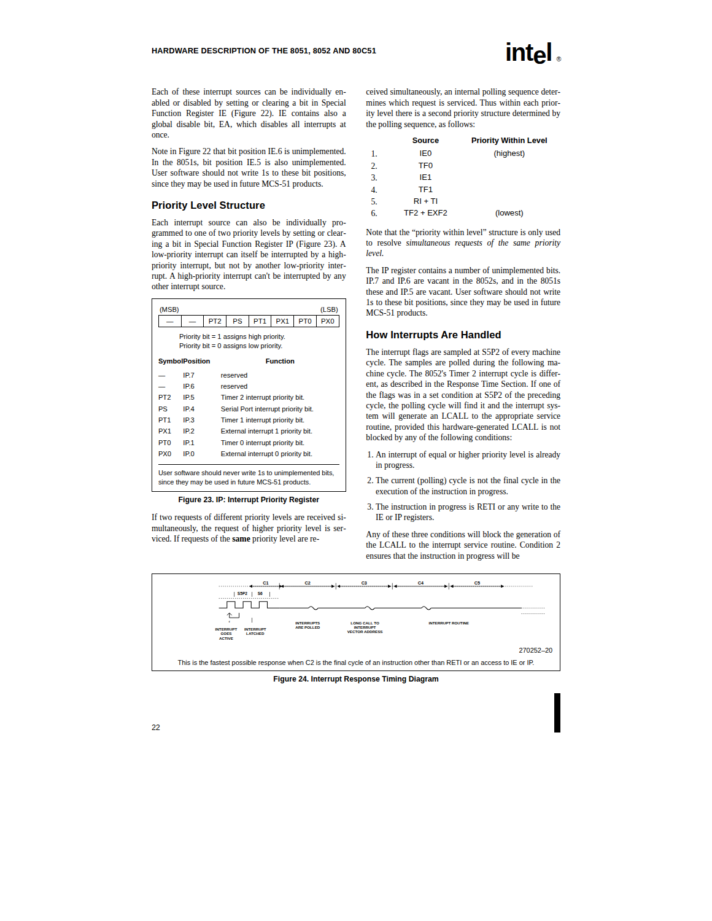Hardware Description of the 8051, 8052 and 80C51
intel®
Each of these interrupt sources can be individually enabled or disabled by setting or clearing a bit in Special Function Register IE (Figure 22). IE contains also a global disable bit, EA, which disables all interrupts at once.
Note in Figure 22 that bit position IE.6 is unimplemented. In the 8051s, bit position IE.5 is also unimplemented. User software should not write 1s to these bit positions, since they may be used in future MCS-51 products.
Priority Level Structure
Each interrupt source can also be individually programmed to one of two priority levels by setting or clearing a bit in Special Function Register IP (Figure 23). A low-priority interrupt can itself be interrupted by a high-priority interrupt, but not by another low-priority interrupt. A high-priority interrupt can't be interrupted by any other interrupt source.
(MSB)(LSB)
| — | — | PT2 | PS | PT1 | PX1 | PT0 | PX0 |
Priority bit = 1 assigns high priority.
Priority bit = 0 assigns low priority.
| Symbol | Position | Function |
| --- | --- | --- |
| — | IP.7 | reserved |
| — | IP.6 | reserved |
| PT2 | IP.5 | Timer 2 interrupt priority bit. |
| PS | IP.4 | Serial Port interrupt priority bit. |
| PT1 | IP.3 | Timer 1 interrupt priority bit. |
| PX1 | IP.2 | External interrupt 1 priority bit. |
| PT0 | IP.1 | Timer 0 interrupt priority bit. |
| PX0 | IP.0 | External interrupt 0 priority bit. |
User software should never write 1s to unimplemented bits, since they may be used in future MCS-51 products.
Figure 23. IP: Interrupt Priority Register
If two requests of different priority levels are received simultaneously, the request of higher priority level is serviced. If requests of the same priority level are re-
ceived simultaneously, an internal polling sequence determines which request is serviced. Thus within each priority level there is a second priority structure determined by the polling sequence, as follows:
| | Source | Priority Within Level |
| --- | --- | --- |
| 1. | IE0 | (highest) |
| 2. | TF0 | |
| 3. | IE1 | |
| 4. | TF1 | |
| 5. | RI + TI | |
| 6. | TF2 + EXF2 | (lowest) |
Note that the “priority within level” structure is only used to resolve simultaneous requests of the same priority level.
The IP register contains a number of unimplemented bits. IP.7 and IP.6 are vacant in the 8052s, and in the 8051s these and IP.5 are vacant. User software should not write 1s to these bit positions, since they may be used in future MCS-51 products.
How Interrupts Are Handled
The interrupt flags are sampled at S5P2 of every machine cycle. The samples are polled during the following machine cycle. The 8052's Timer 2 interrupt cycle is different, as described in the Response Time Section. If one of the flags was in a set condition at S5P2 of the preceding cycle, the polling cycle will find it and the interrupt system will generate an LCALL to the appropriate service routine, provided this hardware-generated LCALL is not blocked by any of the following conditions:
An interrupt of equal or higher priority level is already in progress.
The current (polling) cycle is not the final cycle in the execution of the instruction in progress.
The instruction in progress is RETI or any write to the IE or IP registers.
Any of these three conditions will block the generation of the LCALL to the interrupt service routine. Condition 2 ensures that the instruction in progress will be
C1 C2 C3 C4 C5 S5P2 S6 ϵ INTERRUPT GOES ACTIVE INTERRUPT LATCHED INTERRUPTS ARE POLLED LONG CALL TO INTERRUPT VECTOR ADDRESS INTERRUPT ROUTINE
270252–20
This is the fastest possible response when C2 is the final cycle of an instruction other than RETI or an access to IE or IP.
Figure 24. Interrupt Response Timing Diagram
22